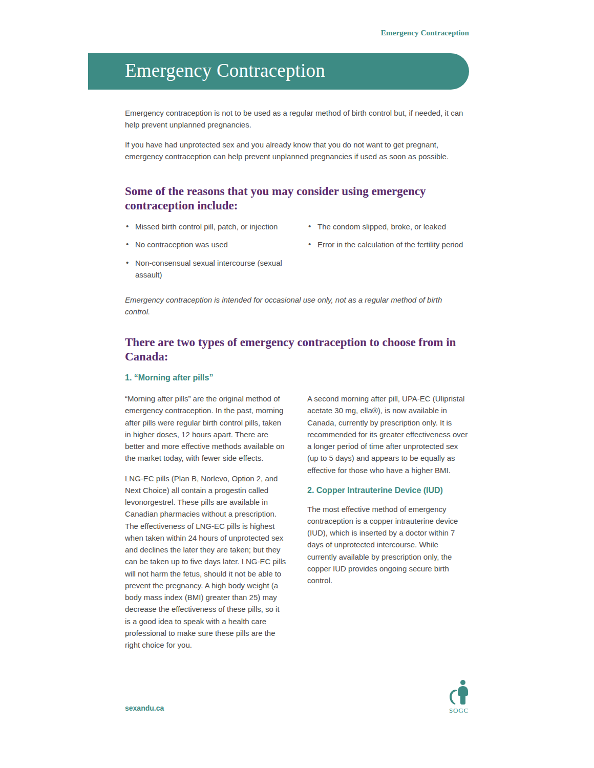Emergency Contraception
Emergency Contraception
Emergency contraception is not to be used as a regular method of birth control but, if needed, it can help prevent unplanned pregnancies.
If you have had unprotected sex and you already know that you do not want to get pregnant, emergency contraception can help prevent unplanned pregnancies if used as soon as possible.
Some of the reasons that you may consider using emergency contraception include:
Missed birth control pill, patch, or injection
No contraception was used
Non-consensual sexual intercourse (sexual assault)
The condom slipped, broke, or leaked
Error in the calculation of the fertility period
Emergency contraception is intended for occasional use only, not as a regular method of birth control.
There are two types of emergency contraception to choose from in Canada:
1. “Morning after pills”
“Morning after pills” are the original method of emergency contraception. In the past, morning after pills were regular birth control pills, taken in higher doses, 12 hours apart. There are better and more effective methods available on the market today, with fewer side effects.
LNG-EC pills (Plan B, Norlevo, Option 2, and Next Choice) all contain a progestin called levonorgestrel. These pills are available in Canadian pharmacies without a prescription. The effectiveness of LNG-EC pills is highest when taken within 24 hours of unprotected sex and declines the later they are taken; but they can be taken up to five days later. LNG-EC pills will not harm the fetus, should it not be able to prevent the pregnancy. A high body weight (a body mass index (BMI) greater than 25) may decrease the effectiveness of these pills, so it is a good idea to speak with a health care professional to make sure these pills are the right choice for you.
A second morning after pill, UPA-EC (Ulipristal acetate 30 mg, ella®), is now available in Canada, currently by prescription only. It is recommended for its greater effectiveness over a longer period of time after unprotected sex (up to 5 days) and appears to be equally as effective for those who have a higher BMI.
2. Copper Intrauterine Device (IUD)
The most effective method of emergency contraception is a copper intrauterine device (IUD), which is inserted by a doctor within 7 days of unprotected intercourse. While currently available by prescription only, the copper IUD provides ongoing secure birth control.
sexandu.ca
SOGC